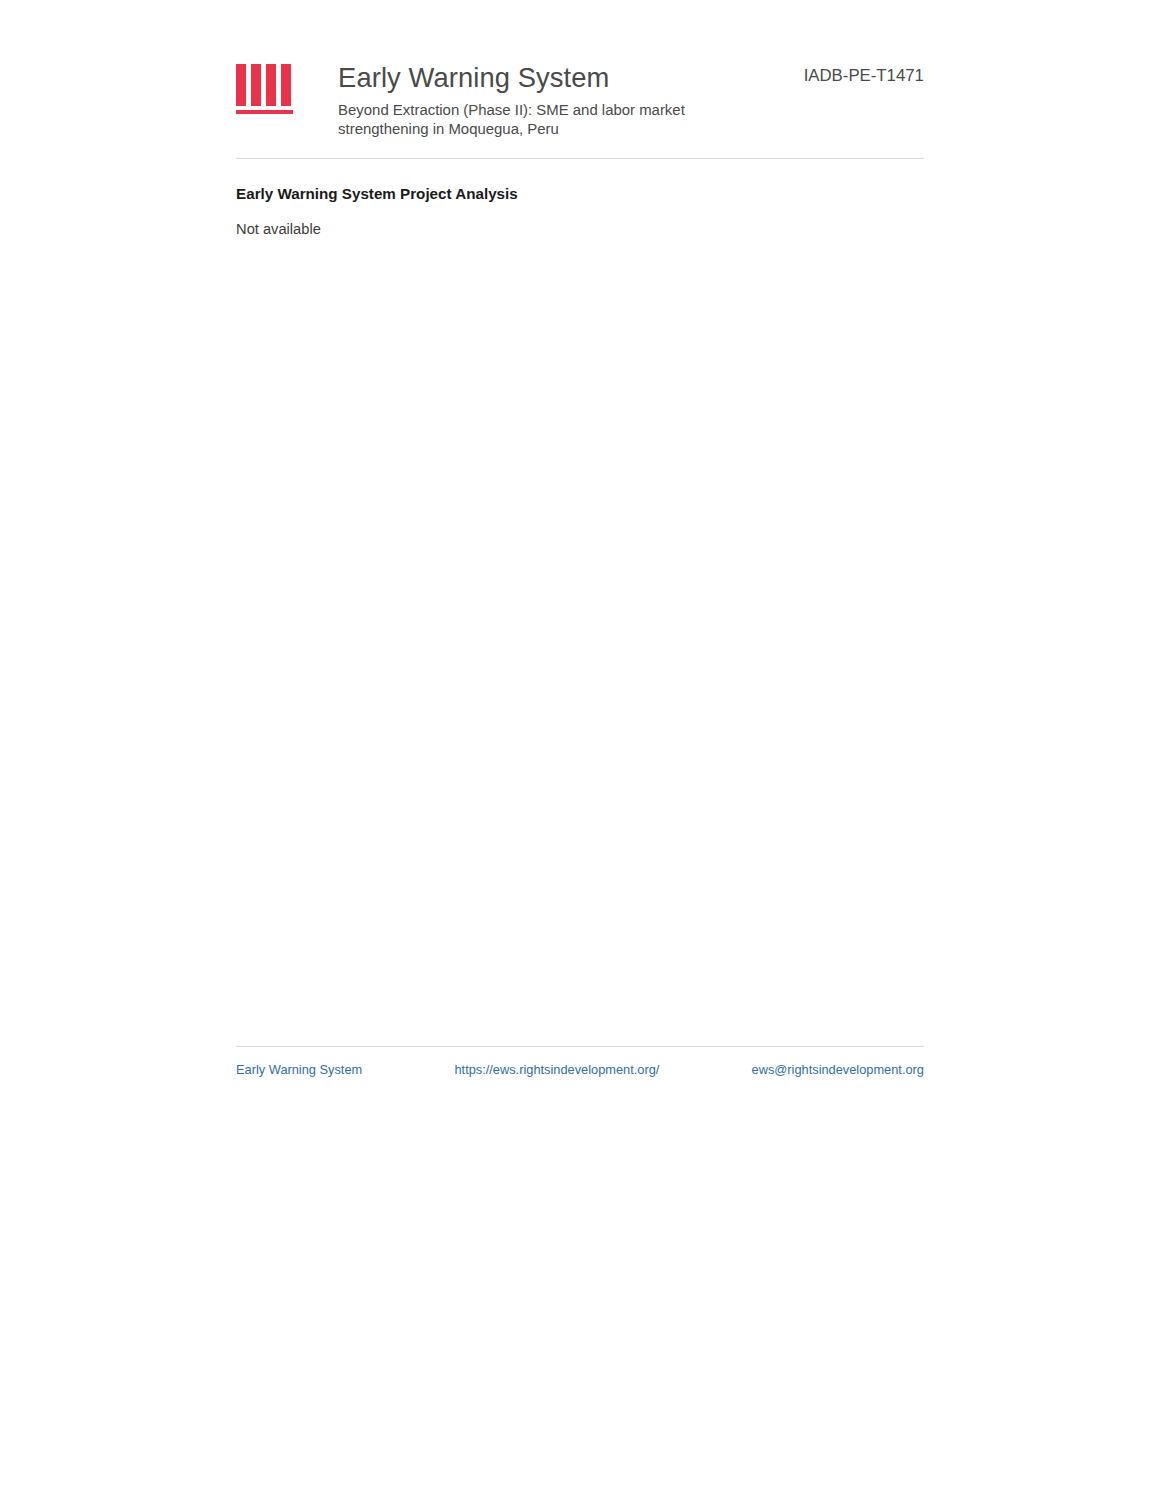Early Warning System
Beyond Extraction (Phase II): SME and labor market strengthening in Moquegua, Peru
IADB-PE-T1471
Early Warning System Project Analysis
Not available
Early Warning System
https://ews.rightsindevelopment.org/
ews@rightsindevelopment.org